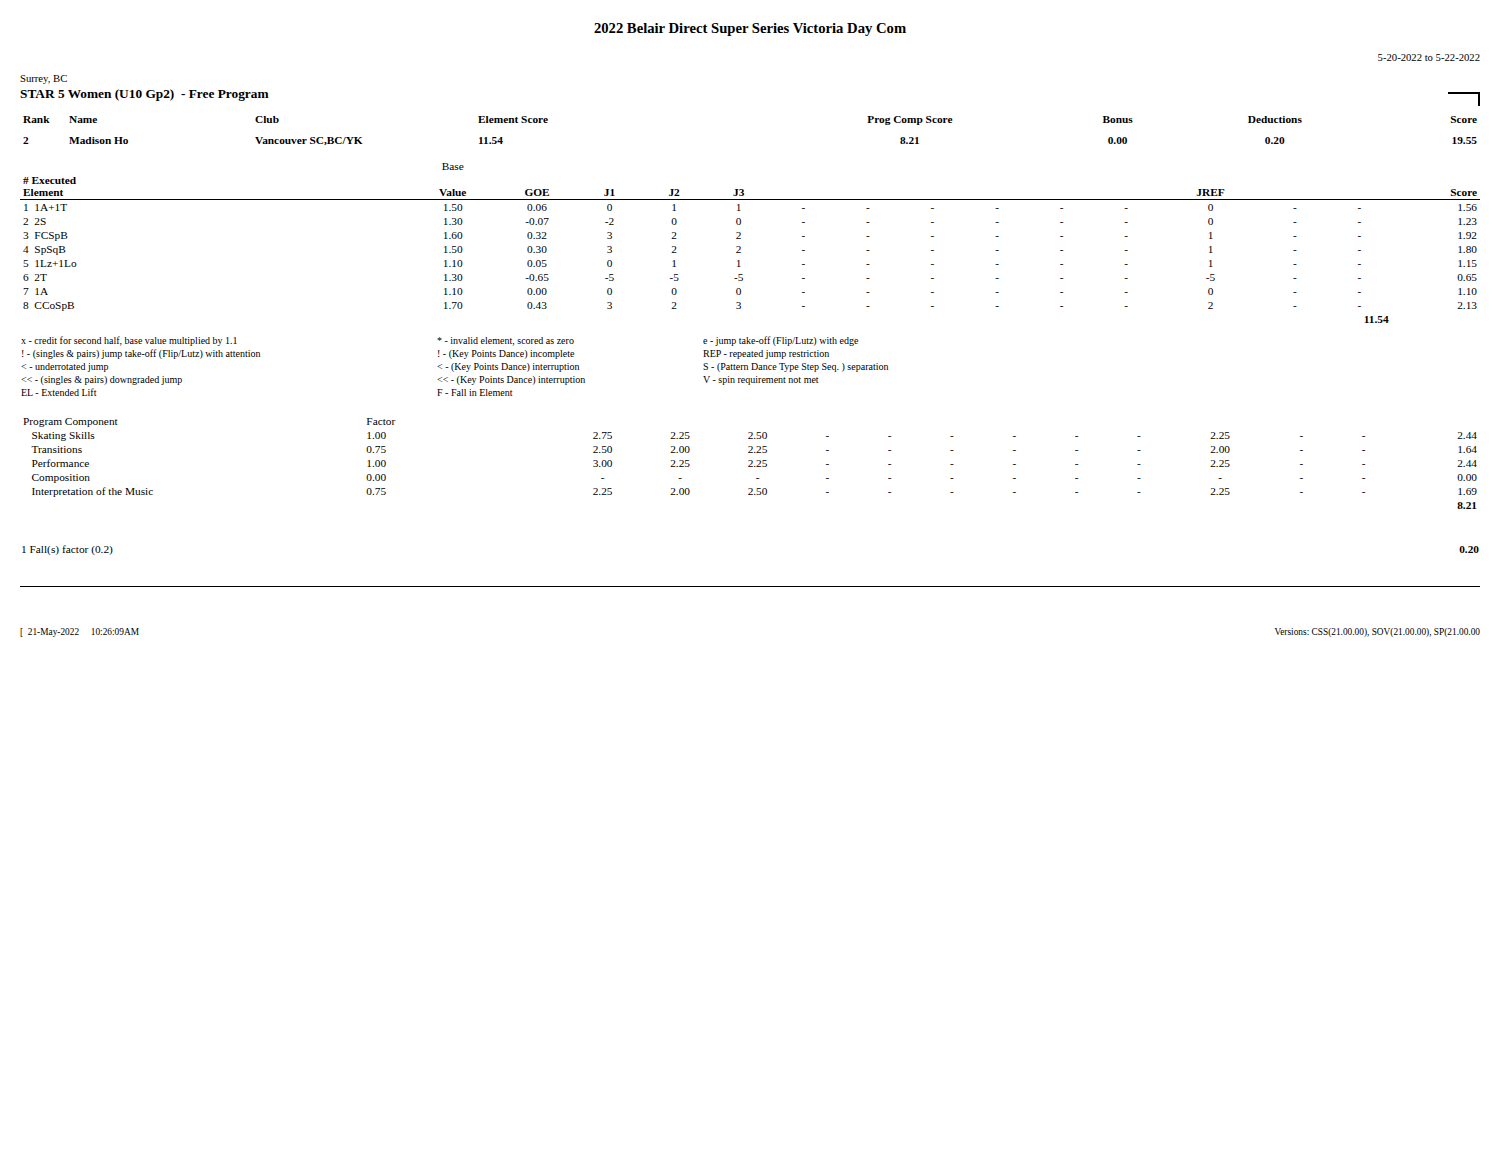2022 Belair Direct Super Series Victoria Day Com
5-20-2022 to 5-22-2022
Surrey, BC
STAR 5 Women (U10 Gp2) - Free Program
| Rank | Name | Club | Element Score | Prog Comp Score | Bonus | Deductions | Score |
| 2 | Madison Ho | Vancouver SC,BC/YK | 11.54 | 8.21 | 0.00 | 0.20 | 19.55 |
| | | Base | |
| # Executed Element | | Value | GOE | J1 | J2 | J3 | | | | | | | JREF | | | Score |
| 1 1A+1T | | 1.50 | 0.06 | 0 | 1 | 1 | - | - | - | - | - | - | 0 | - | - | 1.56 |
| 2 2S | | 1.30 | -0.07 | -2 | 0 | 0 | - | - | - | - | - | - | 0 | - | - | 1.23 |
| 3 FCSpB | | 1.60 | 0.32 | 3 | 2 | 2 | - | - | - | - | - | - | 1 | - | - | 1.92 |
| 4 SpSqB | | 1.50 | 0.30 | 3 | 2 | 2 | - | - | - | - | - | - | 1 | - | - | 1.80 |
| 5 1Lz+1Lo | | 1.10 | 0.05 | 0 | 1 | 1 | - | - | - | - | - | - | 1 | - | - | 1.15 |
| 6 2T | | 1.30 | -0.65 | -5 | -5 | -5 | - | - | - | - | - | - | -5 | - | - | 0.65 |
| 7 1A | | 1.10 | 0.00 | 0 | 0 | 0 | - | - | - | - | - | - | 0 | - | - | 1.10 |
| 8 CCoSpB | | 1.70 | 0.43 | 3 | 2 | 3 | - | - | - | - | - | - | 2 | - | - | 2.13 |
| 11.54 |
| x - credit for second half, base value multiplied by 1.1 | * - invalid element, scored as zero | e - jump take-off (Flip/Lutz) with edge |
| ! - (singles & pairs) jump take-off (Flip/Lutz) with attention | ! - (Key Points Dance) incomplete | REP - repeated jump restriction |
| < - underrotated jump | < - (Key Points Dance) interruption | S - (Pattern Dance Type Step Seq. ) separation |
| << - (singles & pairs) downgraded jump | << - (Key Points Dance) interruption | V - spin requirement not met |
| EL - Extended Lift | F - Fall in Element | |
| Program Component | Factor | | | | | | | | | | | | | | |
| Skating Skills | 1.00 | | 2.75 | 2.25 | 2.50 | - | - | - | - | - | - | 2.25 | - | - | 2.44 |
| Transitions | 0.75 | | 2.50 | 2.00 | 2.25 | - | - | - | - | - | - | 2.00 | - | - | 1.64 |
| Performance | 1.00 | | 3.00 | 2.25 | 2.25 | - | - | - | - | - | - | 2.25 | - | - | 2.44 |
| Composition | 0.00 | | - | - | - | - | - | - | - | - | - | - | - | - | 0.00 |
| Interpretation of the Music | 0.75 | | 2.25 | 2.00 | 2.50 | - | - | - | - | - | - | 2.25 | - | - | 1.69 |
| 8.21 |
| 1 Fall(s) factor (0.2) | 0.20 |
[ 21-May-2022 10:26:09AM
Versions: CSS(21.00.00), SOV(21.00.00), SP(21.00.00